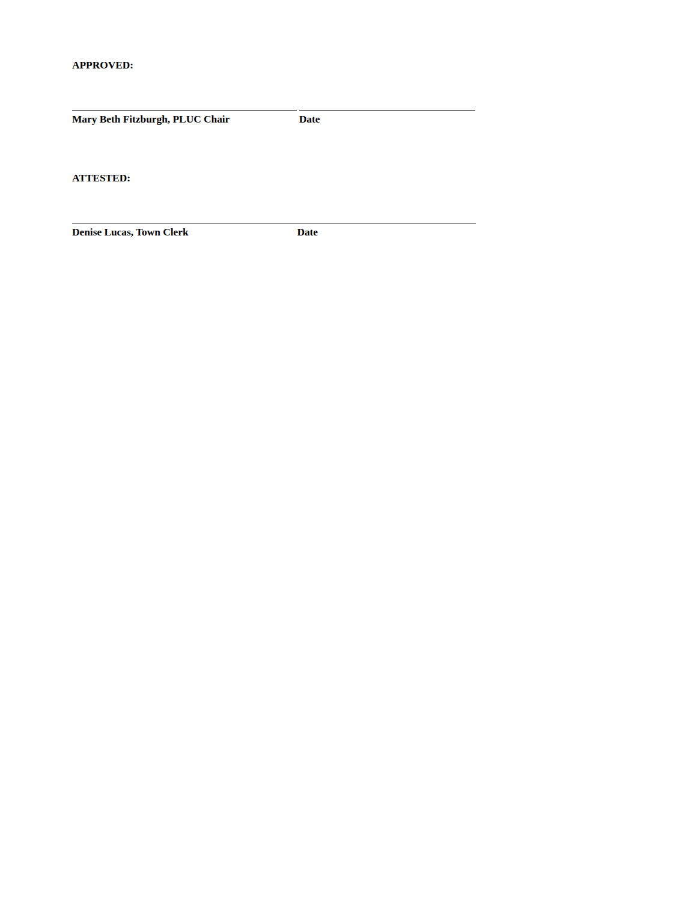APPROVED:
| Mary Beth Fitzburgh, PLUC Chair | | Date |
ATTESTED:
| Denise Lucas, Town Clerk | | Date |